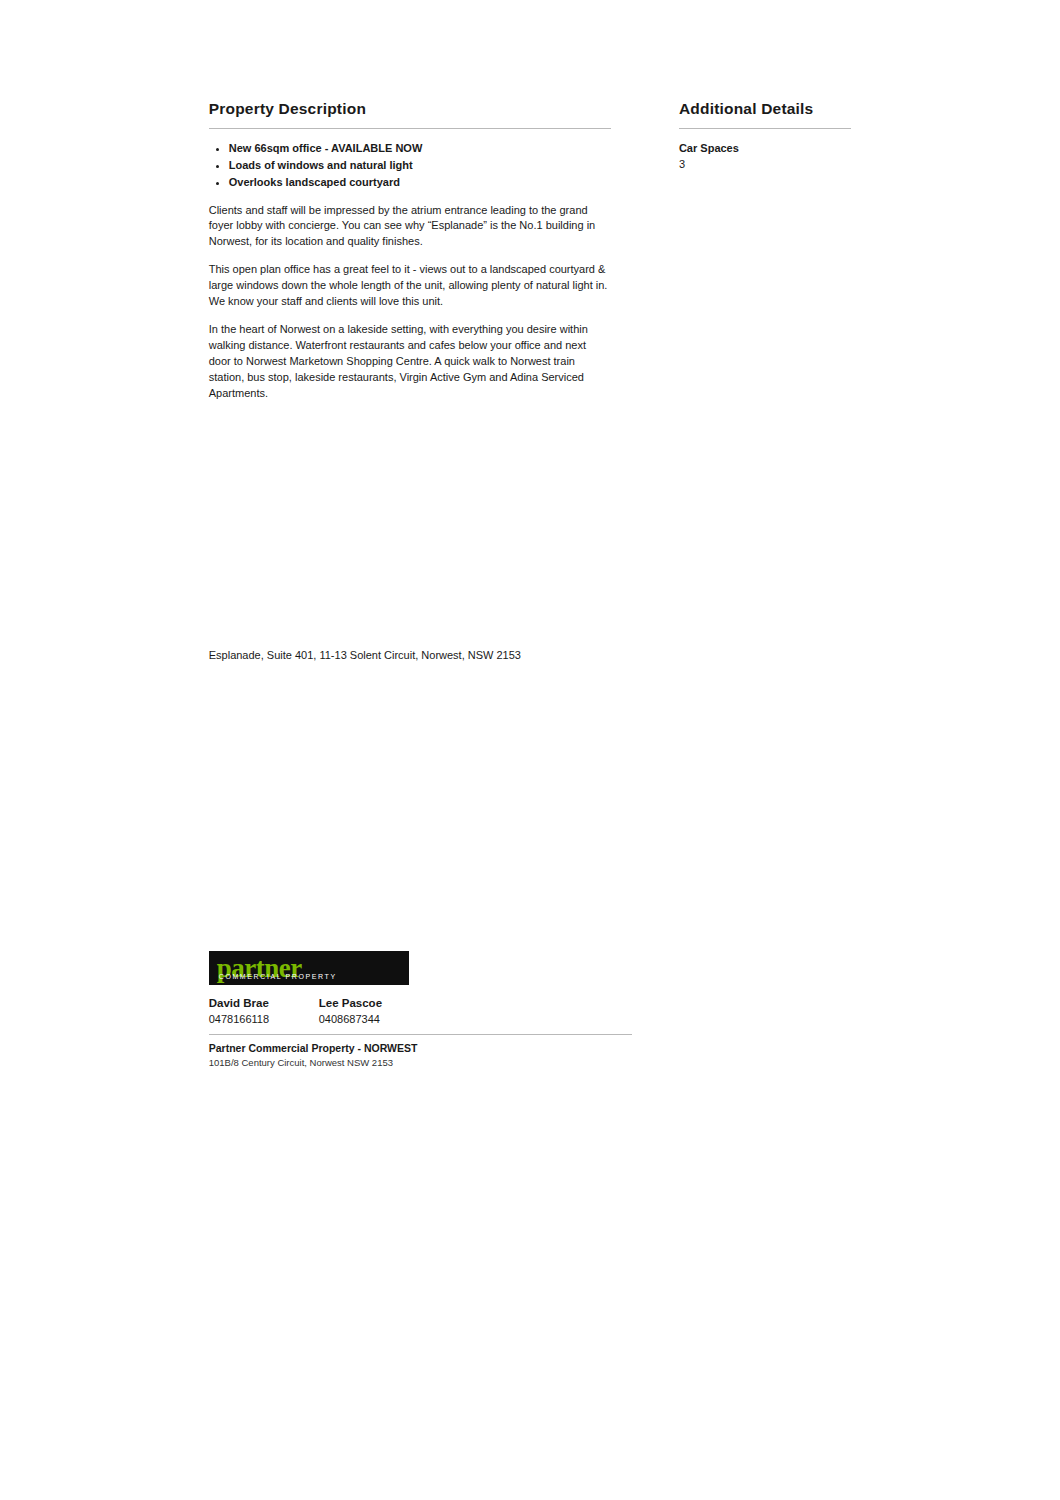Property Description
New 66sqm office - AVAILABLE NOW
Loads of windows and natural light
Overlooks landscaped courtyard
Clients and staff will be impressed by the atrium entrance leading to the grand foyer lobby with concierge. You can see why “Esplanade” is the No.1 building in Norwest, for its location and quality finishes.
This open plan office has a great feel to it - views out to a landscaped courtyard & large windows down the whole length of the unit, allowing plenty of natural light in. We know your staff and clients will love this unit.
In the heart of Norwest on a lakeside setting, with everything you desire within walking distance. Waterfront restaurants and cafes below your office and next door to Norwest Marketown Shopping Centre. A quick walk to Norwest train station, bus stop, lakeside restaurants, Virgin Active Gym and Adina Serviced Apartments.
Additional Details
Car Spaces
3
Esplanade, Suite 401, 11-13 Solent Circuit, Norwest, NSW 2153
partner COMMERCIAL PROPERTY
David Brae
0478166118
Lee Pascoe
0408687344
Partner Commercial Property - NORWEST
101B/8 Century Circuit, Norwest NSW 2153